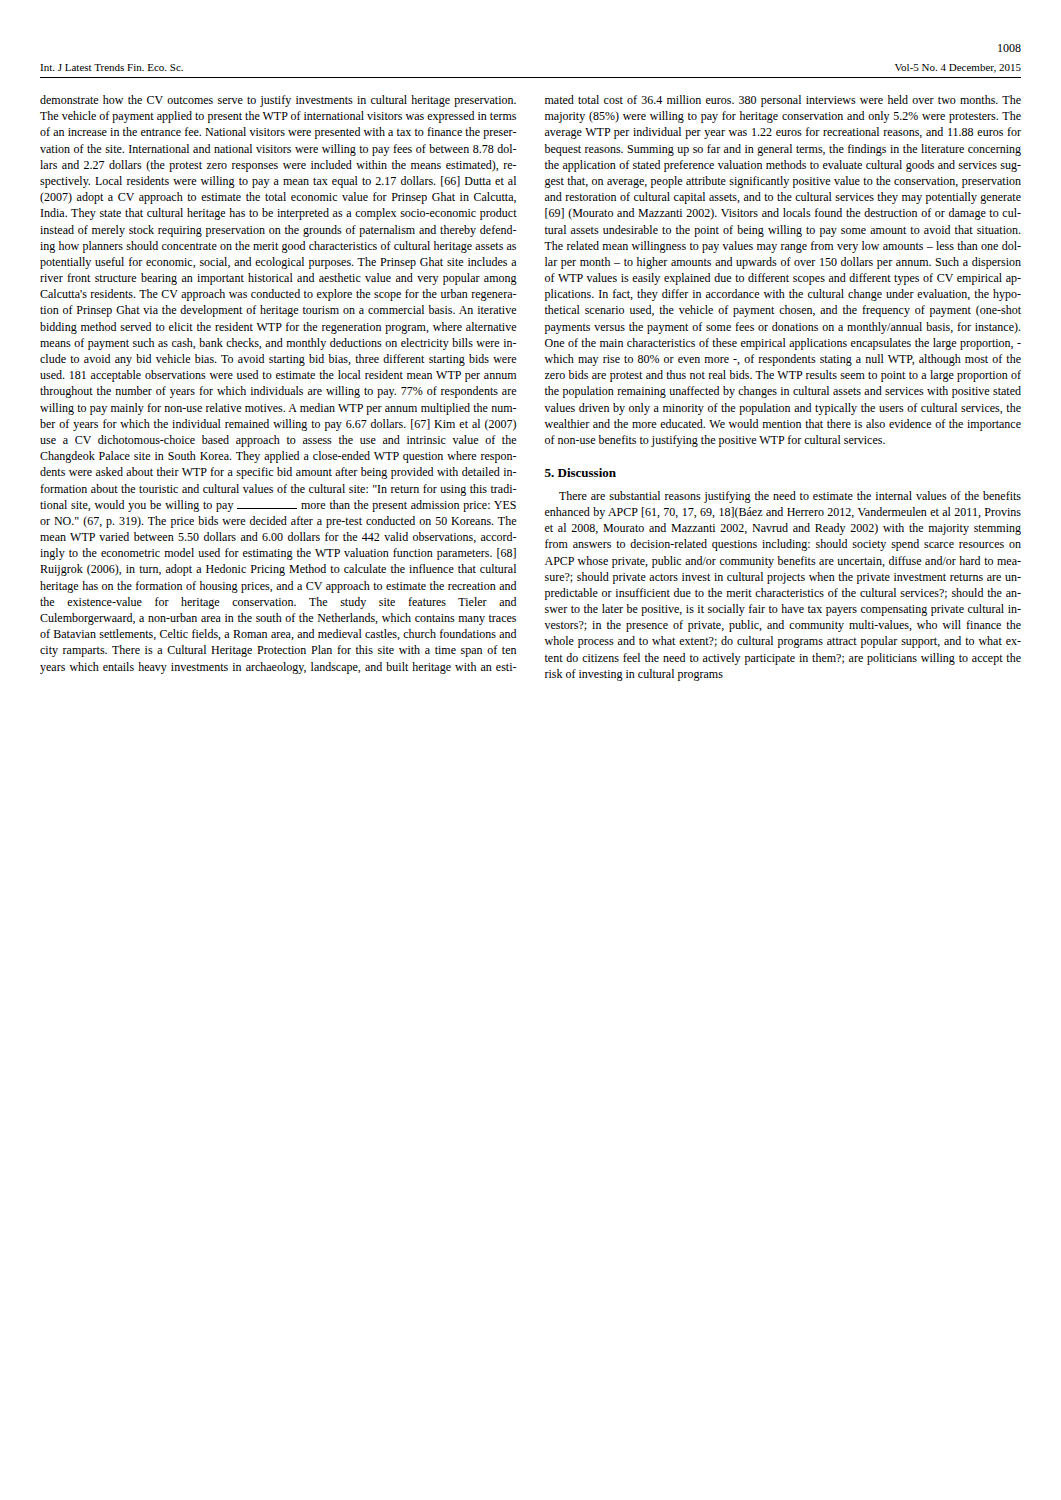1008
Int. J Latest Trends Fin. Eco. Sc. Vol-5 No. 4 December, 2015
demonstrate how the CV outcomes serve to justify investments in cultural heritage preservation. The vehicle of payment applied to present the WTP of international visitors was expressed in terms of an increase in the entrance fee. National visitors were presented with a tax to finance the preservation of the site. International and national visitors were willing to pay fees of between 8.78 dollars and 2.27 dollars (the protest zero responses were included within the means estimated), respectively. Local residents were willing to pay a mean tax equal to 2.17 dollars. [66] Dutta et al (2007) adopt a CV approach to estimate the total economic value for Prinsep Ghat in Calcutta, India. They state that cultural heritage has to be interpreted as a complex socio-economic product instead of merely stock requiring preservation on the grounds of paternalism and thereby defending how planners should concentrate on the merit good characteristics of cultural heritage assets as potentially useful for economic, social, and ecological purposes. The Prinsep Ghat site includes a river front structure bearing an important historical and aesthetic value and very popular among Calcutta's residents. The CV approach was conducted to explore the scope for the urban regeneration of Prinsep Ghat via the development of heritage tourism on a commercial basis. An iterative bidding method served to elicit the resident WTP for the regeneration program, where alternative means of payment such as cash, bank checks, and monthly deductions on electricity bills were include to avoid any bid vehicle bias. To avoid starting bid bias, three different starting bids were used. 181 acceptable observations were used to estimate the local resident mean WTP per annum throughout the number of years for which individuals are willing to pay. 77% of respondents are willing to pay mainly for non-use relative motives. A median WTP per annum multiplied the number of years for which the individual remained willing to pay 6.67 dollars. [67] Kim et al (2007) use a CV dichotomous-choice based approach to assess the use and intrinsic value of the Changdeok Palace site in South Korea. They applied a close-ended WTP question where respondents were asked about their WTP for a specific bid amount after being provided with detailed information about the touristic and cultural values of the cultural site: "In return for using this traditional site, would you be willing to pay more than the present admission price: YES or NO." (67, p. 319). The price bids were decided after a pre-test conducted on 50 Koreans. The mean WTP varied between 5.50 dollars and 6.00 dollars for the 442 valid observations, accordingly to the econometric model used for estimating the WTP valuation function parameters. [68] Ruijgrok (2006), in turn, adopt a Hedonic Pricing Method to calculate the influence that cultural heritage has on the formation of housing prices, and a CV approach to estimate the recreation and the existence-value for heritage conservation. The study site features Tieler and Culemborgerwaard, a non-urban area in the south of the Netherlands, which contains many traces of Batavian settlements, Celtic fields, a Roman area, and medieval castles, church foundations and city ramparts. There is a Cultural Heritage Protection Plan for this site with a time span of ten years which entails heavy investments in archaeology, landscape, and built heritage with an estimated total cost of 36.4 million euros. 380 personal interviews were held over two months. The majority (85%) were willing to pay for heritage conservation and only 5.2% were protesters. The average WTP per individual per year was 1.22 euros for recreational reasons, and 11.88 euros for bequest reasons. Summing up so far and in general terms, the findings in the literature concerning the application of stated preference valuation methods to evaluate cultural goods and services suggest that, on average, people attribute significantly positive value to the conservation, preservation and restoration of cultural capital assets, and to the cultural services they may potentially generate [69] (Mourato and Mazzanti 2002). Visitors and locals found the destruction of or damage to cultural assets undesirable to the point of being willing to pay some amount to avoid that situation. The related mean willingness to pay values may range from very low amounts – less than one dollar per month – to higher amounts and upwards of over 150 dollars per annum. Such a dispersion of WTP values is easily explained due to different scopes and different types of CV empirical applications. In fact, they differ in accordance with the cultural change under evaluation, the hypothetical scenario used, the vehicle of payment chosen, and the frequency of payment (one-shot payments versus the payment of some fees or donations on a monthly/annual basis, for instance). One of the main characteristics of these empirical applications encapsulates the large proportion, - which may rise to 80% or even more -, of respondents stating a null WTP, although most of the zero bids are protest and thus not real bids. The WTP results seem to point to a large proportion of the population remaining unaffected by changes in cultural assets and services with positive stated values driven by only a minority of the population and typically the users of cultural services, the wealthier and the more educated. We would mention that there is also evidence of the importance of non-use benefits to justifying the positive WTP for cultural services.
5. Discussion
There are substantial reasons justifying the need to estimate the internal values of the benefits enhanced by APCP [61, 70, 17, 69, 18](Báez and Herrero 2012, Vandermeulen et al 2011, Provins et al 2008, Mourato and Mazzanti 2002, Navrud and Ready 2002) with the majority stemming from answers to decision-related questions including: should society spend scarce resources on APCP whose private, public and/or community benefits are uncertain, diffuse and/or hard to measure?; should private actors invest in cultural projects when the private investment returns are unpredictable or insufficient due to the merit characteristics of the cultural services?; should the answer to the later be positive, is it socially fair to have tax payers compensating private cultural investors?; in the presence of private, public, and community multi-values, who will finance the whole process and to what extent?; do cultural programs attract popular support, and to what extent do citizens feel the need to actively participate in them?; are politicians willing to accept the risk of investing in cultural programs